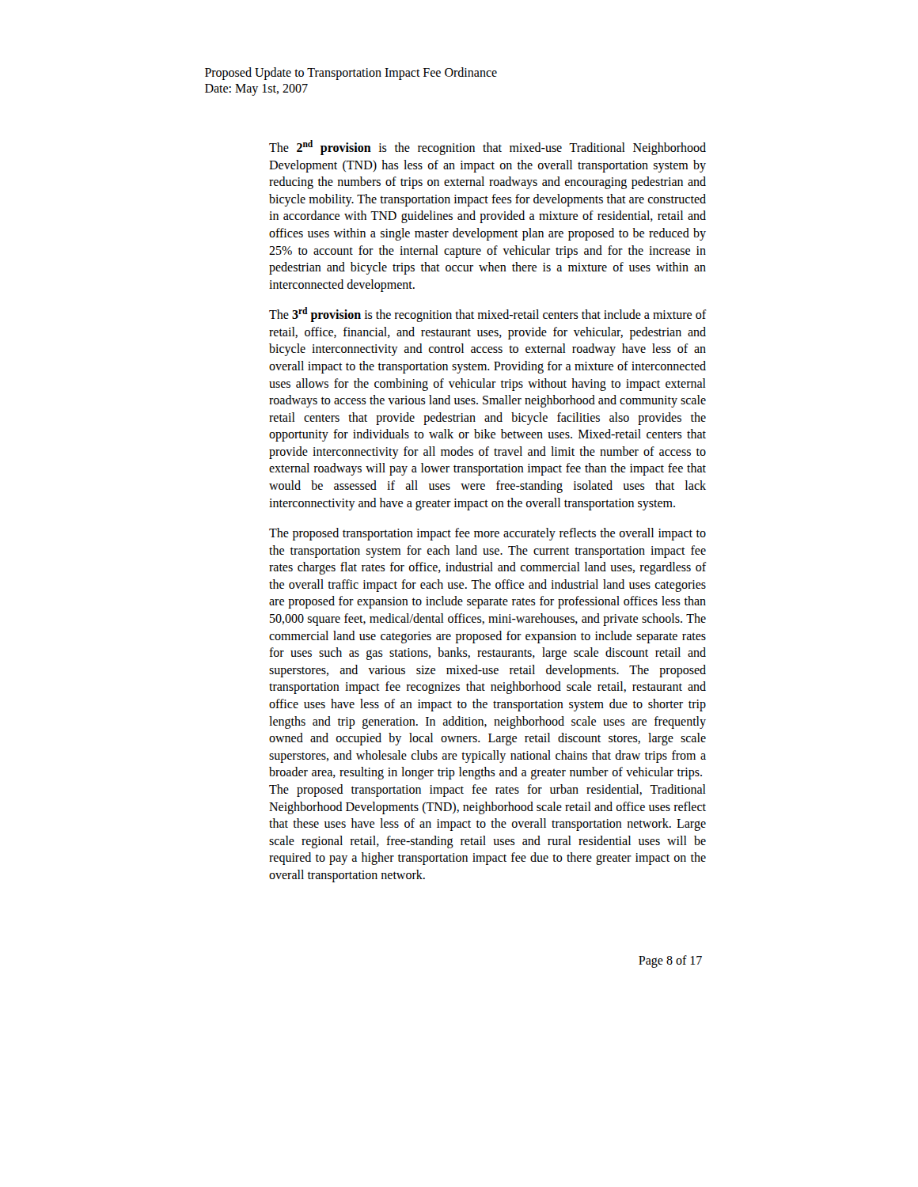Proposed Update to Transportation Impact Fee Ordinance Date: May 1st, 2007
The 2nd provision is the recognition that mixed-use Traditional Neighborhood Development (TND) has less of an impact on the overall transportation system by reducing the numbers of trips on external roadways and encouraging pedestrian and bicycle mobility. The transportation impact fees for developments that are constructed in accordance with TND guidelines and provided a mixture of residential, retail and offices uses within a single master development plan are proposed to be reduced by 25% to account for the internal capture of vehicular trips and for the increase in pedestrian and bicycle trips that occur when there is a mixture of uses within an interconnected development.
The 3rd provision is the recognition that mixed-retail centers that include a mixture of retail, office, financial, and restaurant uses, provide for vehicular, pedestrian and bicycle interconnectivity and control access to external roadway have less of an overall impact to the transportation system. Providing for a mixture of interconnected uses allows for the combining of vehicular trips without having to impact external roadways to access the various land uses. Smaller neighborhood and community scale retail centers that provide pedestrian and bicycle facilities also provides the opportunity for individuals to walk or bike between uses. Mixed-retail centers that provide interconnectivity for all modes of travel and limit the number of access to external roadways will pay a lower transportation impact fee than the impact fee that would be assessed if all uses were free-standing isolated uses that lack interconnectivity and have a greater impact on the overall transportation system.
The proposed transportation impact fee more accurately reflects the overall impact to the transportation system for each land use. The current transportation impact fee rates charges flat rates for office, industrial and commercial land uses, regardless of the overall traffic impact for each use. The office and industrial land uses categories are proposed for expansion to include separate rates for professional offices less than 50,000 square feet, medical/dental offices, mini-warehouses, and private schools. The commercial land use categories are proposed for expansion to include separate rates for uses such as gas stations, banks, restaurants, large scale discount retail and superstores, and various size mixed-use retail developments. The proposed transportation impact fee recognizes that neighborhood scale retail, restaurant and office uses have less of an impact to the transportation system due to shorter trip lengths and trip generation. In addition, neighborhood scale uses are frequently owned and occupied by local owners. Large retail discount stores, large scale superstores, and wholesale clubs are typically national chains that draw trips from a broader area, resulting in longer trip lengths and a greater number of vehicular trips. The proposed transportation impact fee rates for urban residential, Traditional Neighborhood Developments (TND), neighborhood scale retail and office uses reflect that these uses have less of an impact to the overall transportation network. Large scale regional retail, free-standing retail uses and rural residential uses will be required to pay a higher transportation impact fee due to there greater impact on the overall transportation network.
Page 8 of 17